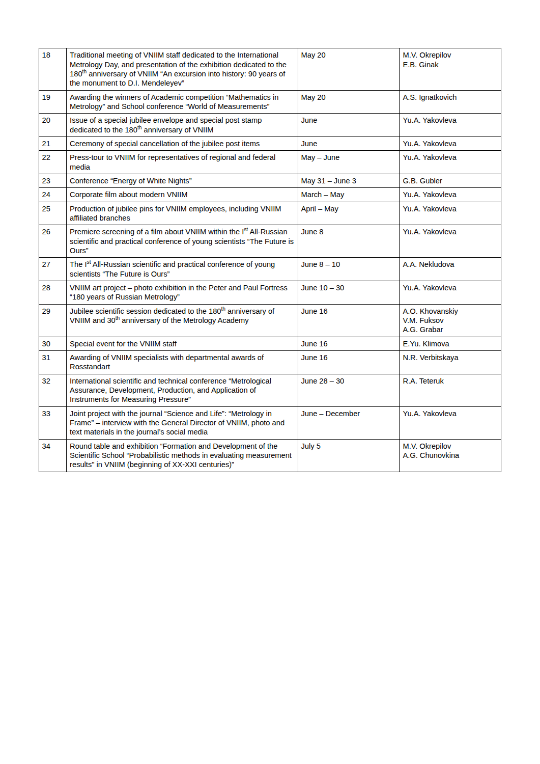| 18 | Traditional meeting of VNIIM staff dedicated to the International Metrology Day, and presentation of the exhibition dedicated to the 180 th anniversary of VNIIM “An excursion into history: 90 years of the monument to D.I. Mendeleyev” | May 20 | M.V. Okrepilov E.B. Ginak |
| 19 | Awarding the winners of Academic competition “Mathematics in Metrology” and School conference “World of Measurements” | May 20 | A.S. Ignatkovich |
| 20 | Issue of a special jubilee envelope and special post stamp dedicated to the 180 th anniversary of VNIIM | June | Yu.A. Yakovleva |
| 21 | Ceremony of special cancellation of the jubilee post items | June | Yu.A. Yakovleva |
| 22 | Press-tour to VNIIM for representatives of regional and federal media | May – June | Yu.A. Yakovleva |
| 23 | Conference “Energy of White Nights” | May 31 – June 3 | G.B. Gubler |
| 24 | Corporate film about modern VNIIM | March – May | Yu.A. Yakovleva |
| 25 | Production of jubilee pins for VNIIM employees, including VNIIM affiliated branches | April – May | Yu.A. Yakovleva |
| 26 | Premiere screening of a film about VNIIM within the I st All-Russian scientific and practical conference of young scientists “The Future is Ours” | June 8 | Yu.A. Yakovleva |
| 27 | The I st All-Russian scientific and practical conference of young scientists “The Future is Ours” | June 8 – 10 | A.A. Nekludova |
| 28 | VNIIM art project – photo exhibition in the Peter and Paul Fortress “180 years of Russian Metrology” | June 10 – 30 | Yu.A. Yakovleva |
| 29 | Jubilee scientific session dedicated to the 180 th anniversary of VNIIM and 30 th anniversary of the Metrology Academy | June 16 | A.O. Khovanskiy V.M. Fuksov A.G. Grabar |
| 30 | Special event for the VNIIM staff | June 16 | E.Yu. Klimova |
| 31 | Awarding of VNIIM specialists with departmental awards of Rosstandart | June 16 | N.R. Verbitskaya |
| 32 | International scientific and technical conference “Metrological Assurance, Development, Production, and Application of Instruments for Measuring Pressure” | June 28 – 30 | R.A. Teteruk |
| 33 | Joint project with the journal “Science and Life”: “Metrology in Frame” – interview with the General Director of VNIIM, photo and text materials in the journal’s social media | June – December | Yu.A. Yakovleva |
| 34 | Round table and exhibition “Formation and Development of the Scientific School “Probabilistic methods in evaluating measurement results" in VNIIM (beginning of XX-XXI centuries)” | July 5 | M.V. Okrepilov A.G. Chunovkina |